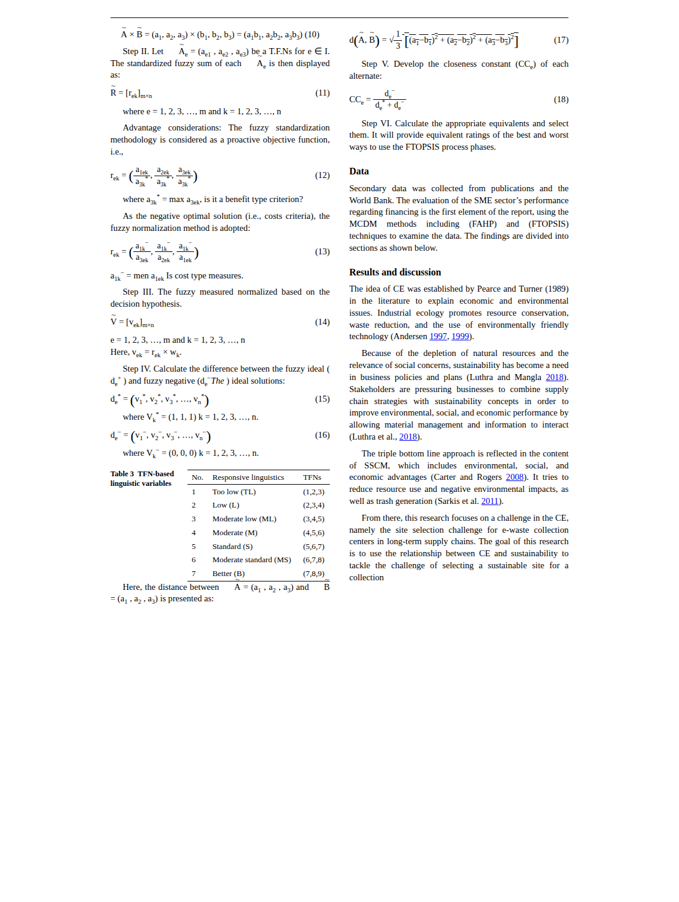A × B = (a1, a2, a3) × (b1, b2, b3) = (a1b1, a2b2, a3b3) (10)
Step II. Let Ae = (ae1 , ae2 , ae3) be a T.F.Ns for e ∈ I. The standardized fuzzy sum of each Ae is then displayed as:
R = [rek]m×n (11)
where e = 1, 2, 3, …, m and k = 1, 2, 3, …, n
Advantage considerations: The fuzzy standardization methodology is considered as a proactive objective function, i.e.,
rek = (a1ek a3k*, a2ek a3k*, a3ek a3k*) (12)
where a3k* = max a3ek, is it a benefit type criterion?
As the negative optimal solution (i.e., costs criteria), the fuzzy normalization method is adopted:
rek = (a1k−a3ek, a1k−a2ek, a1k−a1ek) (13)
a1k− = men a1ek Is cost type measures.
Step III. The fuzzy measured normalized based on the decision hypothesis.
V = [vek]m×n (14)
e = 1, 2, 3, …, m and k = 1, 2, 3, …, n
Here, vek = rek × wk.
Step IV. Calculate the difference between the fuzzy ideal ( de+ ) and fuzzy negative (de−The ) ideal solutions:
de* = (v1*, v2*, v3*, …, vn*) (15)
where Vk* = (1, 1, 1) k = 1, 2, 3, …, n.
de− = (v1−, v2−, v3−, …, vn−) (16)
where Vk− = (0, 0, 0) k = 1, 2, 3, …, n.
Table 3 TFN-based linguistic variables
| No. | Responsive linguistics | TFNs |
| --- | --- | --- |
| 1 | Too low (TL) | (1,2,3) |
| 2 | Low (L) | (2,3,4) |
| 3 | Moderate low (ML) | (3,4,5) |
| 4 | Moderate (M) | (4,5,6) |
| 5 | Standard (S) | (5,6,7) |
| 6 | Moderate standard (MS) | (6,7,8) |
| 7 | Better (B) | (7,8,9) |
Here, the distance between A = (a1 , a2 , a3) and B = (a1 , a2 , a3) is presented as:
d(A, B) = √13 [(a1−b1)2 + (a2−b2)2 + (a3−b3)2] (17)
Step V. Develop the closeness constant (CCe) of each alternate:
CCe = de−de* + de− (18)
Step VI. Calculate the appropriate equivalents and select them. It will provide equivalent ratings of the best and worst ways to use the FTOPSIS process phases.
Data
Secondary data was collected from publications and the World Bank. The evaluation of the SME sector’s performance regarding financing is the first element of the report, using the MCDM methods including (FAHP) and (FTOPSIS) techniques to examine the data. The findings are divided into sections as shown below.
Results and discussion
The idea of CE was established by Pearce and Turner (1989) in the literature to explain economic and environmental issues. Industrial ecology promotes resource conservation, waste reduction, and the use of environmentally friendly technology (Andersen 1997, 1999).
Because of the depletion of natural resources and the relevance of social concerns, sustainability has become a need in business policies and plans (Luthra and Mangla 2018). Stakeholders are pressuring businesses to combine supply chain strategies with sustainability concepts in order to improve environmental, social, and economic performance by allowing material management and information to interact (Luthra et al., 2018).
The triple bottom line approach is reflected in the content of SSCM, which includes environmental, social, and economic advantages (Carter and Rogers 2008). It tries to reduce resource use and negative environmental impacts, as well as trash generation (Sarkis et al. 2011).
From there, this research focuses on a challenge in the CE, namely the site selection challenge for e-waste collection centers in long-term supply chains. The goal of this research is to use the relationship between CE and sustainability to tackle the challenge of selecting a sustainable site for a collection